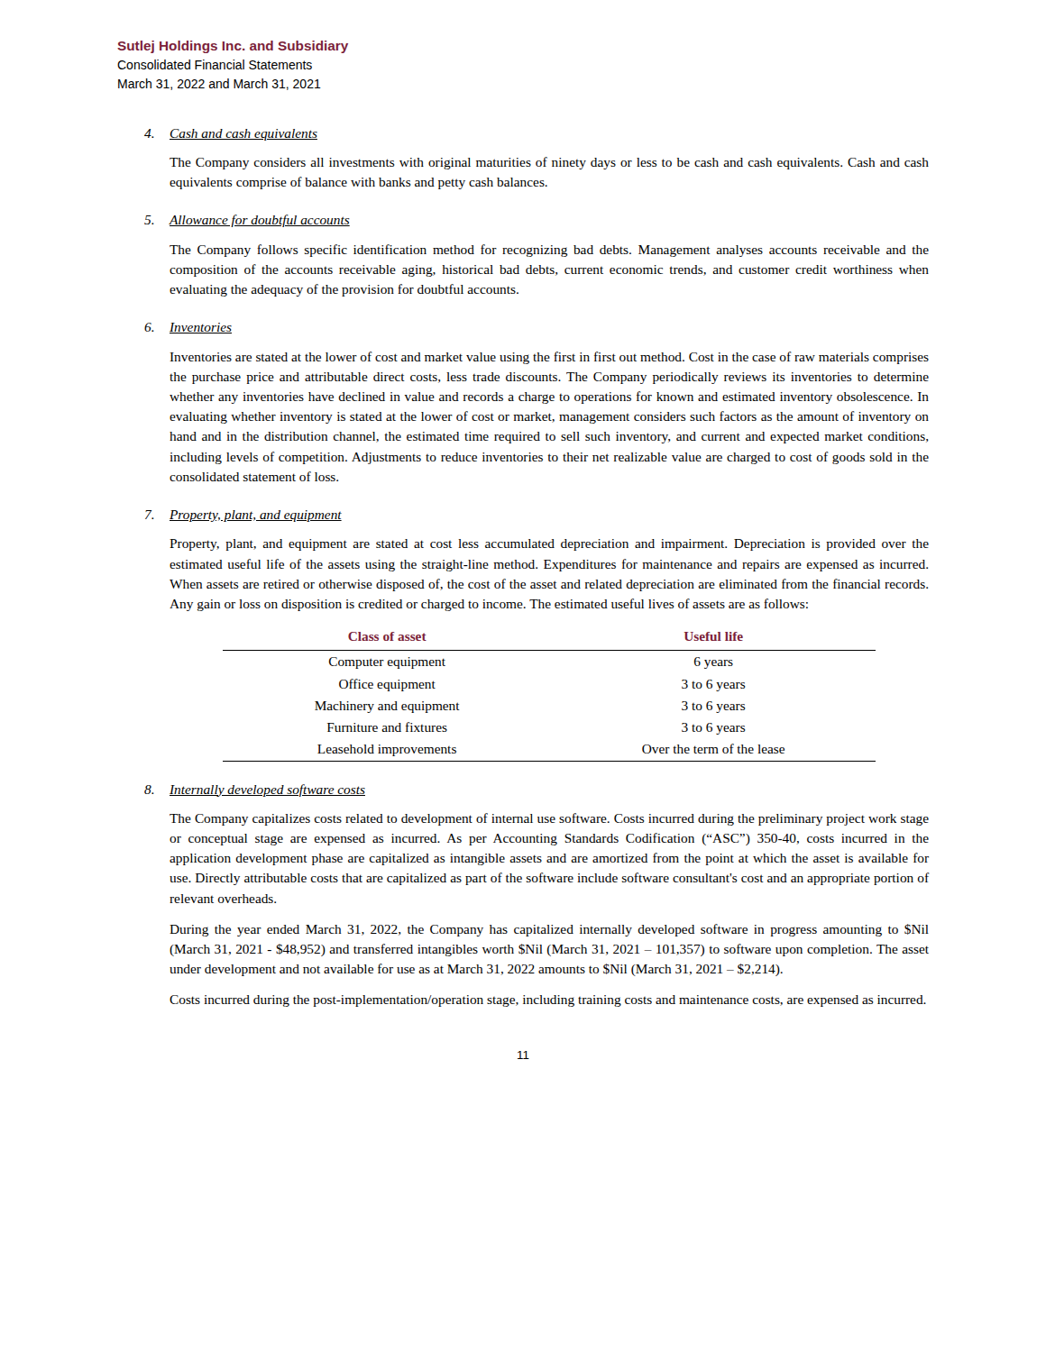Sutlej Holdings Inc. and Subsidiary
Consolidated Financial Statements
March 31, 2022 and March 31, 2021
4. Cash and cash equivalents
The Company considers all investments with original maturities of ninety days or less to be cash and cash equivalents. Cash and cash equivalents comprise of balance with banks and petty cash balances.
5. Allowance for doubtful accounts
The Company follows specific identification method for recognizing bad debts. Management analyses accounts receivable and the composition of the accounts receivable aging, historical bad debts, current economic trends, and customer credit worthiness when evaluating the adequacy of the provision for doubtful accounts.
6. Inventories
Inventories are stated at the lower of cost and market value using the first in first out method. Cost in the case of raw materials comprises the purchase price and attributable direct costs, less trade discounts. The Company periodically reviews its inventories to determine whether any inventories have declined in value and records a charge to operations for known and estimated inventory obsolescence. In evaluating whether inventory is stated at the lower of cost or market, management considers such factors as the amount of inventory on hand and in the distribution channel, the estimated time required to sell such inventory, and current and expected market conditions, including levels of competition. Adjustments to reduce inventories to their net realizable value are charged to cost of goods sold in the consolidated statement of loss.
7. Property, plant, and equipment
Property, plant, and equipment are stated at cost less accumulated depreciation and impairment. Depreciation is provided over the estimated useful life of the assets using the straight-line method. Expenditures for maintenance and repairs are expensed as incurred. When assets are retired or otherwise disposed of, the cost of the asset and related depreciation are eliminated from the financial records. Any gain or loss on disposition is credited or charged to income. The estimated useful lives of assets are as follows:
| Class of asset | Useful life |
| --- | --- |
| Computer equipment | 6 years |
| Office equipment | 3 to 6 years |
| Machinery and equipment | 3 to 6 years |
| Furniture and fixtures | 3 to 6 years |
| Leasehold improvements | Over the term of the lease |
8. Internally developed software costs
The Company capitalizes costs related to development of internal use software. Costs incurred during the preliminary project work stage or conceptual stage are expensed as incurred. As per Accounting Standards Codification (“ASC”) 350-40, costs incurred in the application development phase are capitalized as intangible assets and are amortized from the point at which the asset is available for use. Directly attributable costs that are capitalized as part of the software include software consultant's cost and an appropriate portion of relevant overheads.
During the year ended March 31, 2022, the Company has capitalized internally developed software in progress amounting to $Nil (March 31, 2021 - $48,952) and transferred intangibles worth $Nil (March 31, 2021 – 101,357) to software upon completion. The asset under development and not available for use as at March 31, 2022 amounts to $Nil (March 31, 2021 – $2,214).
Costs incurred during the post-implementation/operation stage, including training costs and maintenance costs, are expensed as incurred.
11